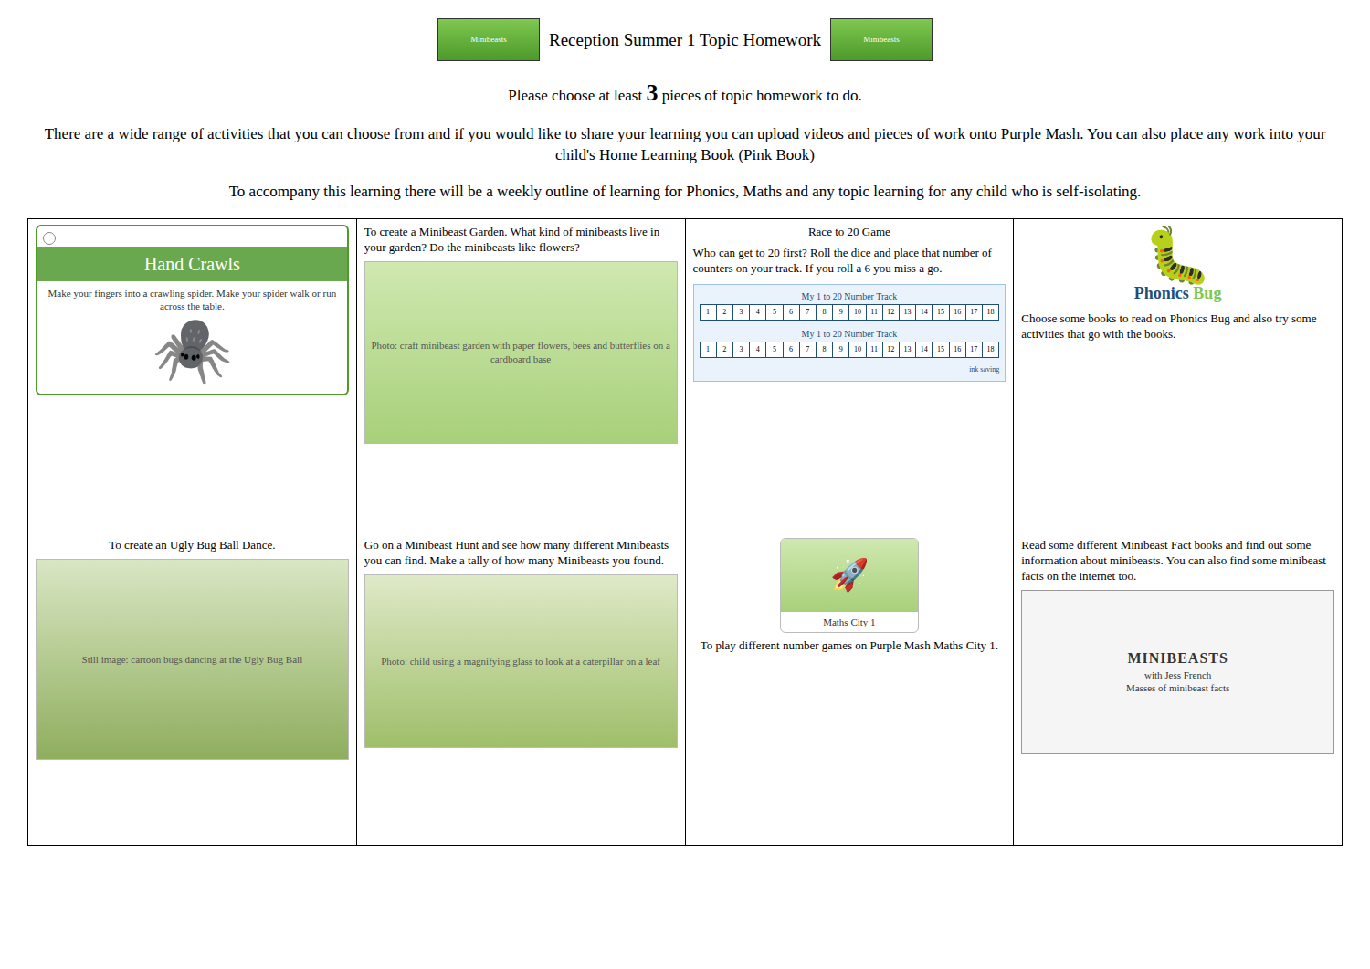Minibeasts
Reception Summer 1 Topic Homework
Minibeasts
Please choose at least 3 pieces of topic homework to do.
There are a wide range of activities that you can choose from and if you would like to share your learning you can upload videos and pieces of work onto Purple Mash. You can also place any work into your child's Home Learning Book (Pink Book)
To accompany this learning there will be a weekly outline of learning for Phonics, Maths and any topic learning for any child who is self-isolating.
| Hand Crawls Make your fingers into a crawling spider. Make your spider walk or run across the table. 🕷️ | To create a Minibeast Garden. What kind of minibeasts live in your garden? Do the minibeasts like flowers? Photo: craft minibeast garden with paper flowers, bees and butterflies on a cardboard base | Race to 20 Game Who can get to 20 first? Roll the dice and place that number of counters on your track. If you roll a 6 you miss a go. My 1 to 20 Number Track 1 2 3 4 5 6 7 8 9 10 11 12 13 14 15 16 17 18 My 1 to 20 Number Track 1 2 3 4 5 6 7 8 9 10 11 12 13 14 15 16 17 18 ink saving | 🐛 Phonics Bug Choose some books to read on Phonics Bug and also try some activities that go with the books. |
| To create an Ugly Bug Ball Dance. Still image: cartoon bugs dancing at the Ugly Bug Ball | Go on a Minibeast Hunt and see how many different Minibeasts you can find. Make a tally of how many Minibeasts you found. Photo: child using a magnifying glass to look at a caterpillar on a leaf | 🚀 Maths City 1 To play different number games on Purple Mash Maths City 1. | Read some different Minibeast Fact books and find out some information about minibeasts. You can also find some minibeast facts on the internet too. MINIBEASTS with Jess French Masses of minibeast facts |